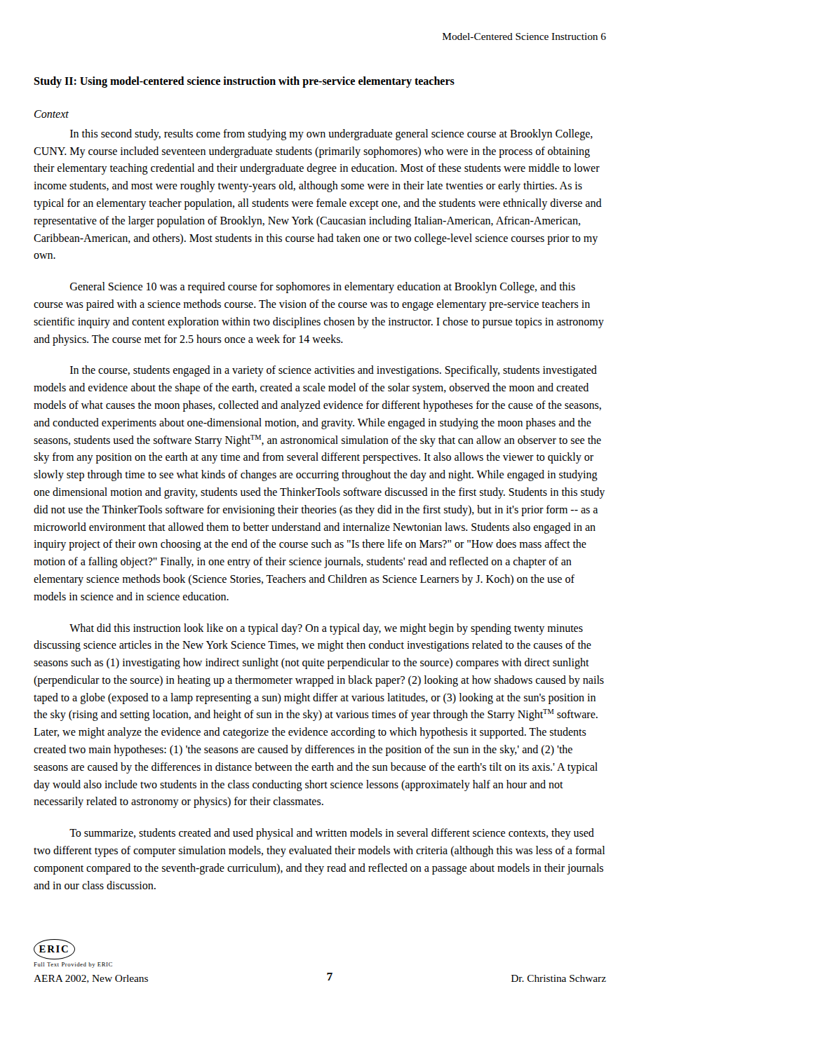Model-Centered Science Instruction 6
Study II: Using model-centered science instruction with pre-service elementary teachers
Context
In this second study, results come from studying my own undergraduate general science course at Brooklyn College, CUNY. My course included seventeen undergraduate students (primarily sophomores) who were in the process of obtaining their elementary teaching credential and their undergraduate degree in education. Most of these students were middle to lower income students, and most were roughly twenty-years old, although some were in their late twenties or early thirties. As is typical for an elementary teacher population, all students were female except one, and the students were ethnically diverse and representative of the larger population of Brooklyn, New York (Caucasian including Italian-American, African-American, Caribbean-American, and others). Most students in this course had taken one or two college-level science courses prior to my own.
General Science 10 was a required course for sophomores in elementary education at Brooklyn College, and this course was paired with a science methods course. The vision of the course was to engage elementary pre-service teachers in scientific inquiry and content exploration within two disciplines chosen by the instructor. I chose to pursue topics in astronomy and physics. The course met for 2.5 hours once a week for 14 weeks.
In the course, students engaged in a variety of science activities and investigations. Specifically, students investigated models and evidence about the shape of the earth, created a scale model of the solar system, observed the moon and created models of what causes the moon phases, collected and analyzed evidence for different hypotheses for the cause of the seasons, and conducted experiments about one-dimensional motion, and gravity. While engaged in studying the moon phases and the seasons, students used the software Starry NightTM, an astronomical simulation of the sky that can allow an observer to see the sky from any position on the earth at any time and from several different perspectives. It also allows the viewer to quickly or slowly step through time to see what kinds of changes are occurring throughout the day and night. While engaged in studying one dimensional motion and gravity, students used the ThinkerTools software discussed in the first study. Students in this study did not use the ThinkerTools software for envisioning their theories (as they did in the first study), but in it's prior form -- as a microworld environment that allowed them to better understand and internalize Newtonian laws. Students also engaged in an inquiry project of their own choosing at the end of the course such as "Is there life on Mars?" or "How does mass affect the motion of a falling object?" Finally, in one entry of their science journals, students' read and reflected on a chapter of an elementary science methods book (Science Stories, Teachers and Children as Science Learners by J. Koch) on the use of models in science and in science education.
What did this instruction look like on a typical day? On a typical day, we might begin by spending twenty minutes discussing science articles in the New York Science Times, we might then conduct investigations related to the causes of the seasons such as (1) investigating how indirect sunlight (not quite perpendicular to the source) compares with direct sunlight (perpendicular to the source) in heating up a thermometer wrapped in black paper? (2) looking at how shadows caused by nails taped to a globe (exposed to a lamp representing a sun) might differ at various latitudes, or (3) looking at the sun's position in the sky (rising and setting location, and height of sun in the sky) at various times of year through the Starry NightTM software. Later, we might analyze the evidence and categorize the evidence according to which hypothesis it supported. The students created two main hypotheses: (1) 'the seasons are caused by differences in the position of the sun in the sky,' and (2) 'the seasons are caused by the differences in distance between the earth and the sun because of the earth's tilt on its axis.' A typical day would also include two students in the class conducting short science lessons (approximately half an hour and not necessarily related to astronomy or physics) for their classmates.
To summarize, students created and used physical and written models in several different science contexts, they used two different types of computer simulation models, they evaluated their models with criteria (although this was less of a formal component compared to the seventh-grade curriculum), and they read and reflected on a passage about models in their journals and in our class discussion.
ERIC Full Text Provided by ERIC
AERA 2002, New Orleans
7
Dr. Christina Schwarz